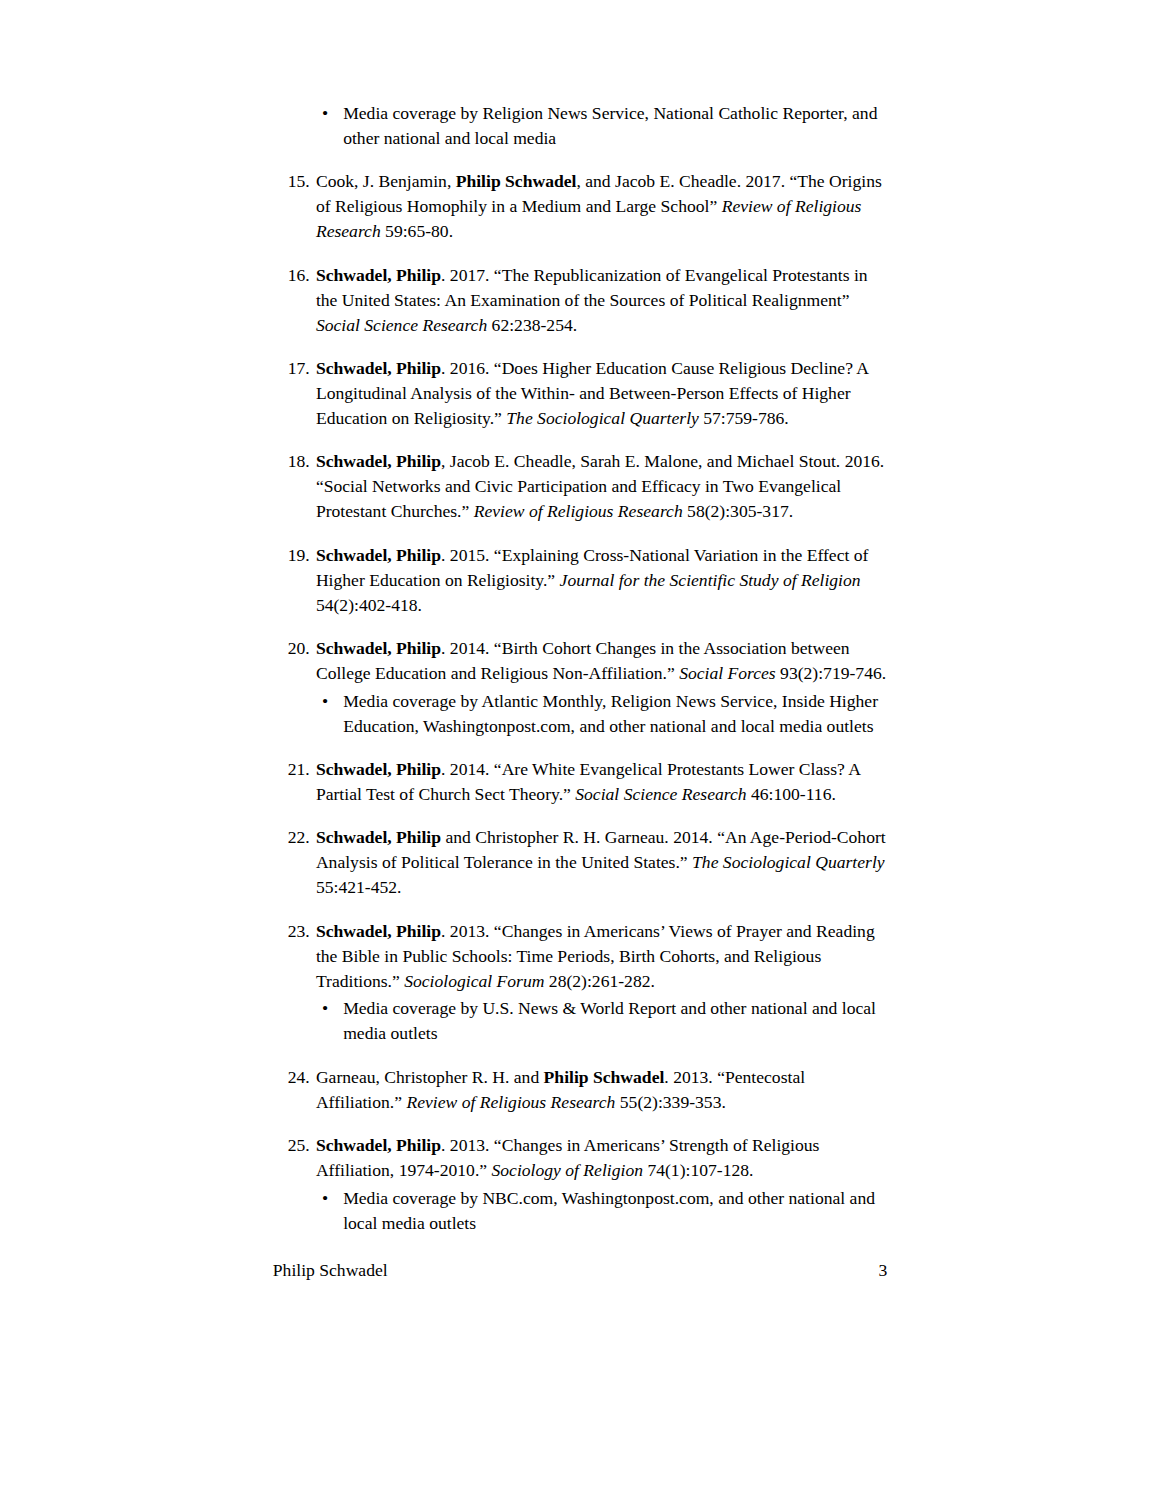Media coverage by Religion News Service, National Catholic Reporter, and other national and local media
15. Cook, J. Benjamin, Philip Schwadel, and Jacob E. Cheadle. 2017. “The Origins of Religious Homophily in a Medium and Large School” Review of Religious Research 59:65-80.
16. Schwadel, Philip. 2017. “The Republicanization of Evangelical Protestants in the United States: An Examination of the Sources of Political Realignment” Social Science Research 62:238-254.
17. Schwadel, Philip. 2016. “Does Higher Education Cause Religious Decline? A Longitudinal Analysis of the Within- and Between-Person Effects of Higher Education on Religiosity.” The Sociological Quarterly 57:759-786.
18. Schwadel, Philip, Jacob E. Cheadle, Sarah E. Malone, and Michael Stout. 2016. “Social Networks and Civic Participation and Efficacy in Two Evangelical Protestant Churches.” Review of Religious Research 58(2):305-317.
19. Schwadel, Philip. 2015. “Explaining Cross-National Variation in the Effect of Higher Education on Religiosity.” Journal for the Scientific Study of Religion 54(2):402-418.
20. Schwadel, Philip. 2014. “Birth Cohort Changes in the Association between College Education and Religious Non-Affiliation.” Social Forces 93(2):719-746.
Media coverage by Atlantic Monthly, Religion News Service, Inside Higher Education, Washingtonpost.com, and other national and local media outlets
21. Schwadel, Philip. 2014. “Are White Evangelical Protestants Lower Class? A Partial Test of Church Sect Theory.” Social Science Research 46:100-116.
22. Schwadel, Philip and Christopher R. H. Garneau. 2014. “An Age-Period-Cohort Analysis of Political Tolerance in the United States.” The Sociological Quarterly 55:421-452.
23. Schwadel, Philip. 2013. “Changes in Americans’ Views of Prayer and Reading the Bible in Public Schools: Time Periods, Birth Cohorts, and Religious Traditions.” Sociological Forum 28(2):261-282.
Media coverage by U.S. News & World Report and other national and local media outlets
24. Garneau, Christopher R. H. and Philip Schwadel. 2013. “Pentecostal Affiliation.” Review of Religious Research 55(2):339-353.
25. Schwadel, Philip. 2013. “Changes in Americans’ Strength of Religious Affiliation, 1974-2010.” Sociology of Religion 74(1):107-128.
Media coverage by NBC.com, Washingtonpost.com, and other national and local media outlets
Philip Schwadel 3